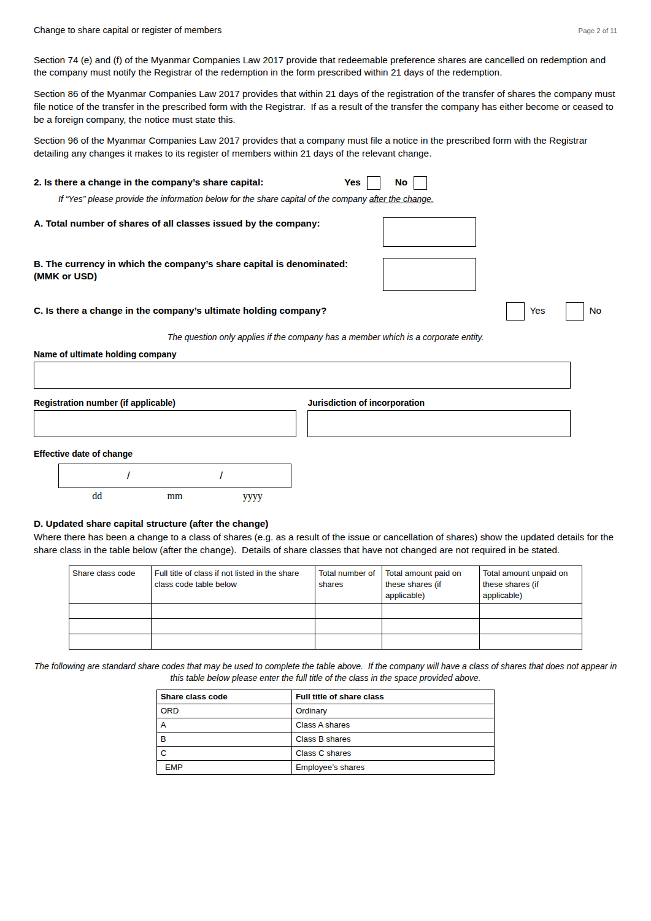Change to share capital or register of members
Page 2 of 11
Section 74 (e) and (f) of the Myanmar Companies Law 2017 provide that redeemable preference shares are cancelled on redemption and the company must notify the Registrar of the redemption in the form prescribed within 21 days of the redemption.
Section 86 of the Myanmar Companies Law 2017 provides that within 21 days of the registration of the transfer of shares the company must file notice of the transfer in the prescribed form with the Registrar. If as a result of the transfer the company has either become or ceased to be a foreign company, the notice must state this.
Section 96 of the Myanmar Companies Law 2017 provides that a company must file a notice in the prescribed form with the Registrar detailing any changes it makes to its register of members within 21 days of the relevant change.
2. Is there a change in the company’s share capital: Yes No
If “Yes” please provide the information below for the share capital of the company after the change.
A. Total number of shares of all classes issued by the company:
B. The currency in which the company’s share capital is denominated:
(MMK or USD)
C. Is there a change in the company’s ultimate holding company?
Yes No
The question only applies if the company has a member which is a corporate entity.
Name of ultimate holding company
Registration number (if applicable)
Jurisdiction of incorporation
Effective date of change
/ /
dd mm yyyy
D. Updated share capital structure (after the change)
Where there has been a change to a class of shares (e.g. as a result of the issue or cancellation of shares) show the updated details for the share class in the table below (after the change). Details of share classes that have not changed are not required in be stated.
| Share class code | Full title of class if not listed in the share class code table below | Total number of shares | Total amount paid on these shares (if applicable) | Total amount unpaid on these shares (if applicable) |
| --- | --- | --- | --- | --- |
The following are standard share codes that may be used to complete the table above. If the company will have a class of shares that does not appear in this table below please enter the full title of the class in the space provided above.
| Share class code | Full title of share class |
| --- | --- |
| ORD | Ordinary |
| A | Class A shares |
| B | Class B shares |
| C | Class C shares |
| EMP | Employee’s shares |